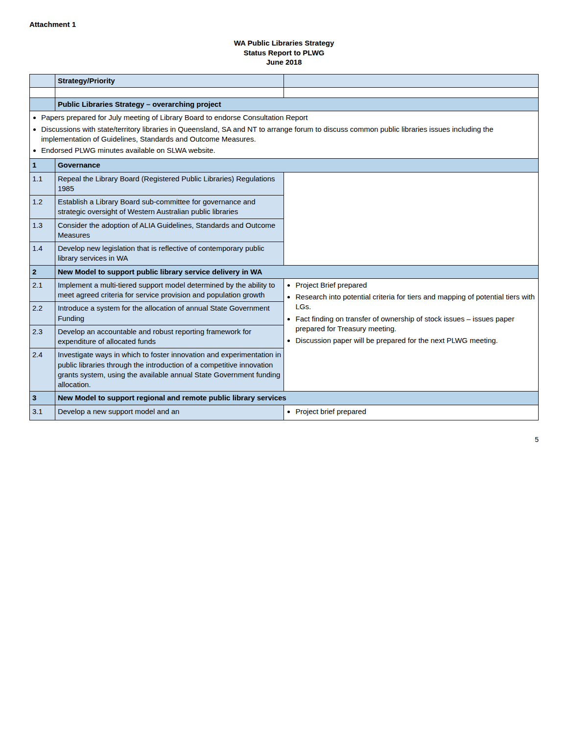Attachment 1
WA Public Libraries Strategy
Status Report to PLWG
June 2018
| | Strategy/Priority | |
| | Public Libraries Strategy – overarching project |
| Papers prepared for July meeting of Library Board to endorse Consultation Report Discussions with state/territory libraries in Queensland, SA and NT to arrange forum to discuss common public libraries issues including the implementation of Guidelines, Standards and Outcome Measures. Endorsed PLWG minutes available on SLWA website. |
| 1 | Governance |
| 1.1 | Repeal the Library Board (Registered Public Libraries) Regulations 1985 | |
| 1.2 | Establish a Library Board sub-committee for governance and strategic oversight of Western Australian public libraries |
| 1.3 | Consider the adoption of ALIA Guidelines, Standards and Outcome Measures |
| 1.4 | Develop new legislation that is reflective of contemporary public library services in WA |
| 2 | New Model to support public library service delivery in WA |
| 2.1 | Implement a multi-tiered support model determined by the ability to meet agreed criteria for service provision and population growth | Project Brief prepared Research into potential criteria for tiers and mapping of potential tiers with LGs. Fact finding on transfer of ownership of stock issues – issues paper prepared for Treasury meeting. Discussion paper will be prepared for the next PLWG meeting. |
| 2.2 | Introduce a system for the allocation of annual State Government Funding |
| 2.3 | Develop an accountable and robust reporting framework for expenditure of allocated funds |
| 2.4 | Investigate ways in which to foster innovation and experimentation in public libraries through the introduction of a competitive innovation grants system, using the available annual State Government funding allocation. |
| 3 | New Model to support regional and remote public library services |
| 3.1 | Develop a new support model and an | Project brief prepared |
5